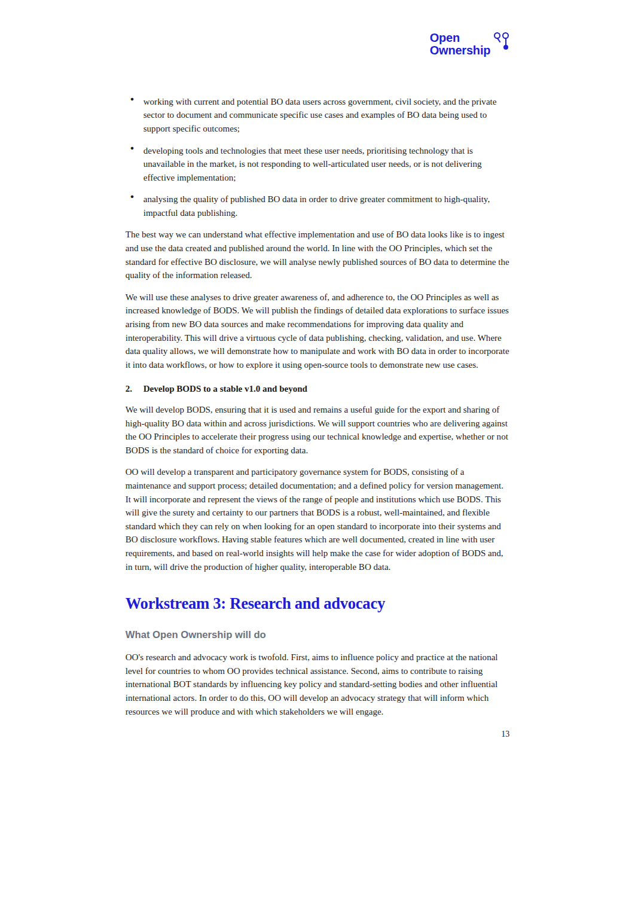Open
Ownership
working with current and potential BO data users across government, civil society, and the private sector to document and communicate specific use cases and examples of BO data being used to support specific outcomes;
developing tools and technologies that meet these user needs, prioritising technology that is unavailable in the market, is not responding to well-articulated user needs, or is not delivering effective implementation;
analysing the quality of published BO data in order to drive greater commitment to high-quality, impactful data publishing.
The best way we can understand what effective implementation and use of BO data looks like is to ingest and use the data created and published around the world. In line with the OO Principles, which set the standard for effective BO disclosure, we will analyse newly published sources of BO data to determine the quality of the information released.
We will use these analyses to drive greater awareness of, and adherence to, the OO Principles as well as increased knowledge of BODS. We will publish the findings of detailed data explorations to surface issues arising from new BO data sources and make recommendations for improving data quality and interoperability. This will drive a virtuous cycle of data publishing, checking, validation, and use. Where data quality allows, we will demonstrate how to manipulate and work with BO data in order to incorporate it into data workflows, or how to explore it using open-source tools to demonstrate new use cases.
2. Develop BODS to a stable v1.0 and beyond
We will develop BODS, ensuring that it is used and remains a useful guide for the export and sharing of high-quality BO data within and across jurisdictions. We will support countries who are delivering against the OO Principles to accelerate their progress using our technical knowledge and expertise, whether or not BODS is the standard of choice for exporting data.
OO will develop a transparent and participatory governance system for BODS, consisting of a maintenance and support process; detailed documentation; and a defined policy for version management. It will incorporate and represent the views of the range of people and institutions which use BODS. This will give the surety and certainty to our partners that BODS is a robust, well-maintained, and flexible standard which they can rely on when looking for an open standard to incorporate into their systems and BO disclosure workflows. Having stable features which are well documented, created in line with user requirements, and based on real-world insights will help make the case for wider adoption of BODS and, in turn, will drive the production of higher quality, interoperable BO data.
Workstream 3: Research and advocacy
What Open Ownership will do
OO's research and advocacy work is twofold. First, aims to influence policy and practice at the national level for countries to whom OO provides technical assistance. Second, aims to contribute to raising international BOT standards by influencing key policy and standard-setting bodies and other influential international actors. In order to do this, OO will develop an advocacy strategy that will inform which resources we will produce and with which stakeholders we will engage.
13